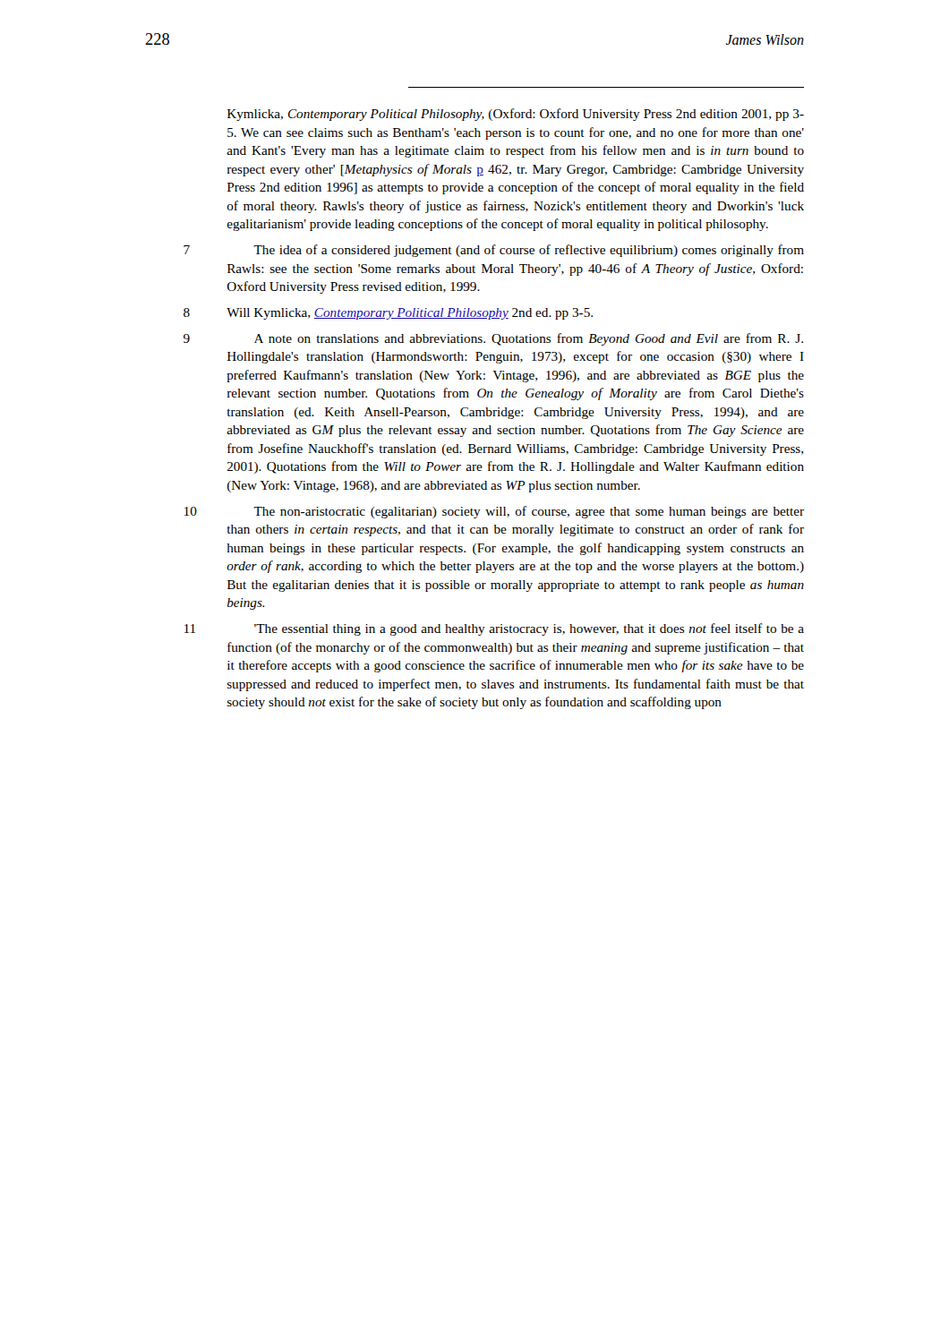228 James Wilson
Kymlicka, Contemporary Political Philosophy, (Oxford: Oxford University Press 2nd edition 2001, pp 3-5. We can see claims such as Bentham's 'each person is to count for one, and no one for more than one' and Kant's 'Every man has a legitimate claim to respect from his fellow men and is in turn bound to respect every other' [Metaphysics of Morals p 462, tr. Mary Gregor, Cambridge: Cambridge University Press 2nd edition 1996] as attempts to provide a conception of the concept of moral equality in the field of moral theory. Rawls's theory of justice as fairness, Nozick's entitlement theory and Dworkin's 'luck egalitarianism' provide leading conceptions of the concept of moral equality in political philosophy.
7 The idea of a considered judgement (and of course of reflective equilibrium) comes originally from Rawls: see the section 'Some remarks about Moral Theory', pp 40-46 of A Theory of Justice, Oxford: Oxford University Press revised edition, 1999.
8 Will Kymlicka, Contemporary Political Philosophy 2nd ed. pp 3-5.
9 A note on translations and abbreviations. Quotations from Beyond Good and Evil are from R. J. Hollingdale's translation (Harmondsworth: Penguin, 1973), except for one occasion (§30) where I preferred Kaufmann's translation (New York: Vintage, 1996), and are abbreviated as BGE plus the relevant section number. Quotations from On the Genealogy of Morality are from Carol Diethe's translation (ed. Keith Ansell-Pearson, Cambridge: Cambridge University Press, 1994), and are abbreviated as GM plus the relevant essay and section number. Quotations from The Gay Science are from Josefine Nauckhoff's translation (ed. Bernard Williams, Cambridge: Cambridge University Press, 2001). Quotations from the Will to Power are from the R. J. Hollingdale and Walter Kaufmann edition (New York: Vintage, 1968), and are abbreviated as WP plus section number.
10 The non-aristocratic (egalitarian) society will, of course, agree that some human beings are better than others in certain respects, and that it can be morally legitimate to construct an order of rank for human beings in these particular respects. (For example, the golf handicapping system constructs an order of rank, according to which the better players are at the top and the worse players at the bottom.) But the egalitarian denies that it is possible or morally appropriate to attempt to rank people as human beings.
11 'The essential thing in a good and healthy aristocracy is, however, that it does not feel itself to be a function (of the monarchy or of the commonwealth) but as their meaning and supreme justification – that it therefore accepts with a good conscience the sacrifice of innumerable men who for its sake have to be suppressed and reduced to imperfect men, to slaves and instruments. Its fundamental faith must be that society should not exist for the sake of society but only as foundation and scaffolding upon